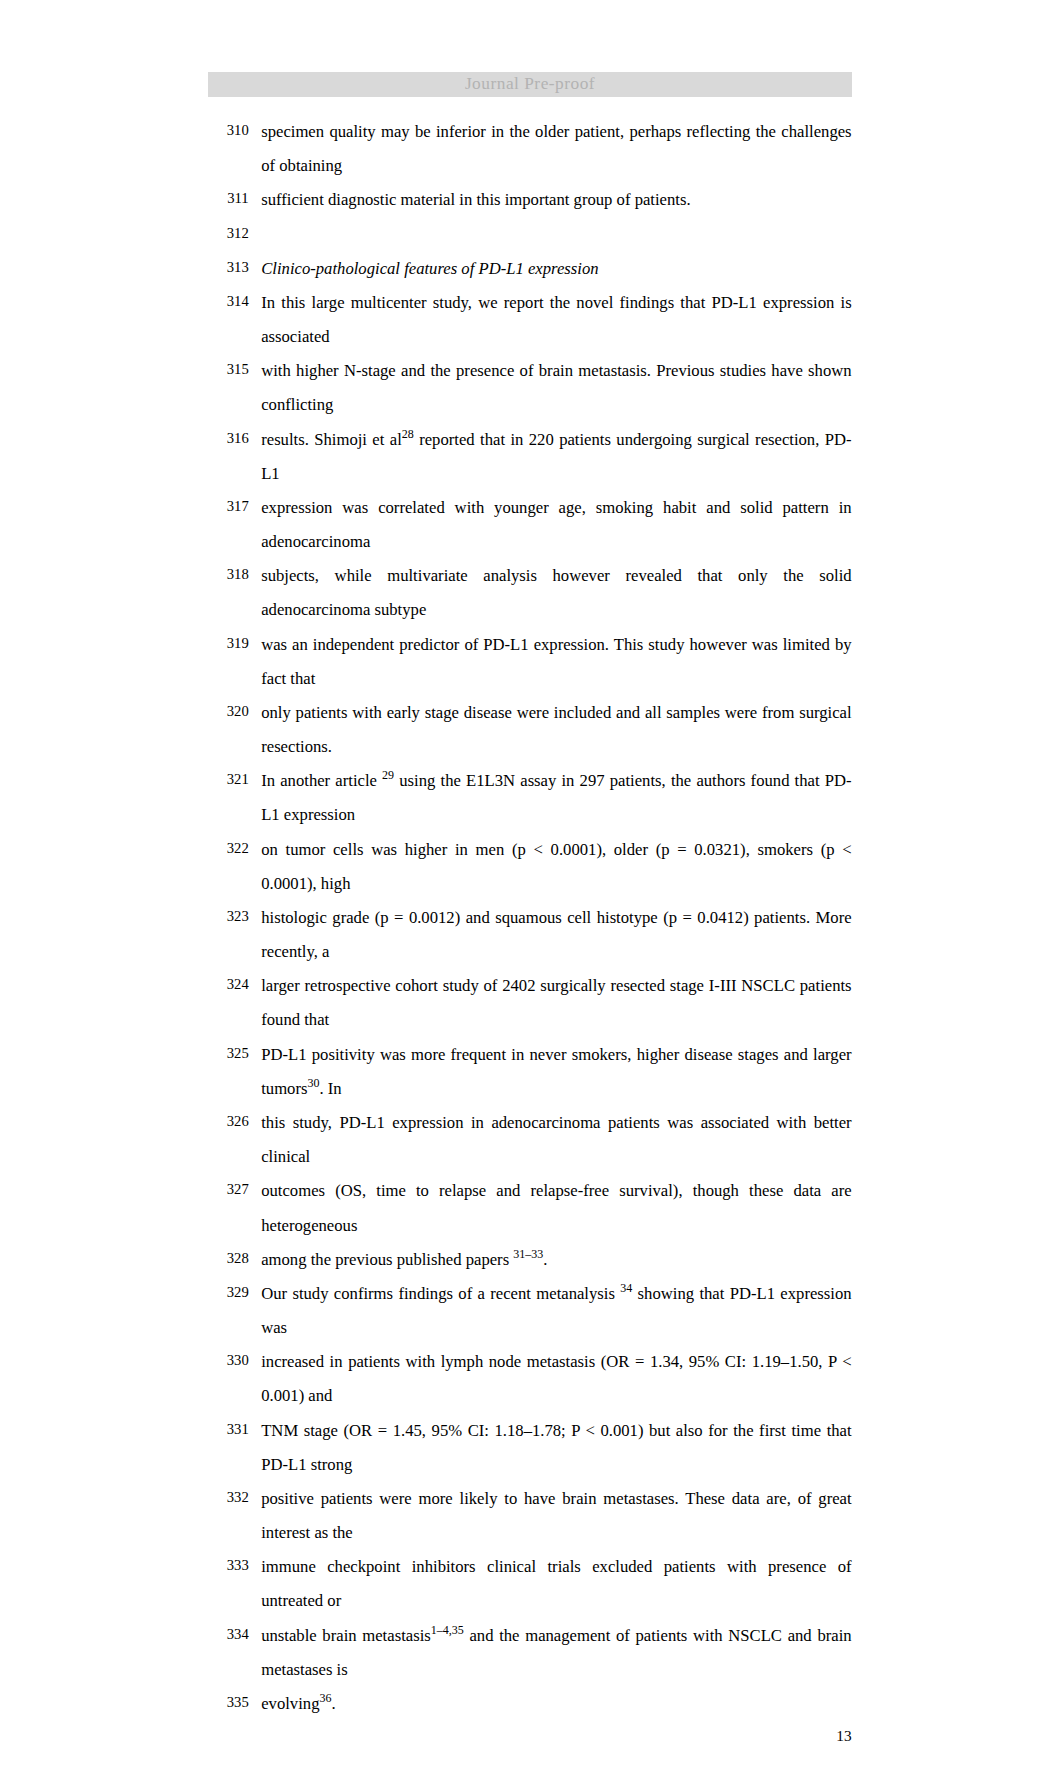Journal Pre-proof
310specimen quality may be inferior in the older patient, perhaps reflecting the challenges of obtaining
311sufficient diagnostic material in this important group of patients.
312
313 Clinico-pathological features of PD-L1 expression
314 In this large multicenter study, we report the novel findings that PD-L1 expression is associated
315with higher N-stage and the presence of brain metastasis. Previous studies have shown conflicting
316results. Shimoji et al28 reported that in 220 patients undergoing surgical resection, PD-L1
317expression was correlated with younger age, smoking habit and solid pattern in adenocarcinoma
318subjects, while multivariate analysis however revealed that only the solid adenocarcinoma subtype
319was an independent predictor of PD-L1 expression. This study however was limited by fact that
320only patients with early stage disease were included and all samples were from surgical resections.
321 In another article 29 using the E1L3N assay in 297 patients, the authors found that PD-L1 expression
322on tumor cells was higher in men (p < 0.0001), older (p = 0.0321), smokers (p < 0.0001), high
323histologic grade (p = 0.0012) and squamous cell histotype (p = 0.0412) patients. More recently, a
324larger retrospective cohort study of 2402 surgically resected stage I-III NSCLC patients found that
325 PD-L1 positivity was more frequent in never smokers, higher disease stages and larger tumors30. In
326this study, PD-L1 expression in adenocarcinoma patients was associated with better clinical
327outcomes (OS, time to relapse and relapse-free survival), though these data are heterogeneous
328among the previous published papers 31–33.
329 Our study confirms findings of a recent metanalysis 34 showing that PD-L1 expression was
330increased in patients with lymph node metastasis (OR = 1.34, 95% CI: 1.19–1.50, P < 0.001) and
331 TNM stage (OR = 1.45, 95% CI: 1.18–1.78; P < 0.001) but also for the first time that PD-L1 strong
332positive patients were more likely to have brain metastases. These data are, of great interest as the
333immune checkpoint inhibitors clinical trials excluded patients with presence of untreated or
334unstable brain metastasis1–4,35 and the management of patients with NSCLC and brain metastases is
335evolving36.
13